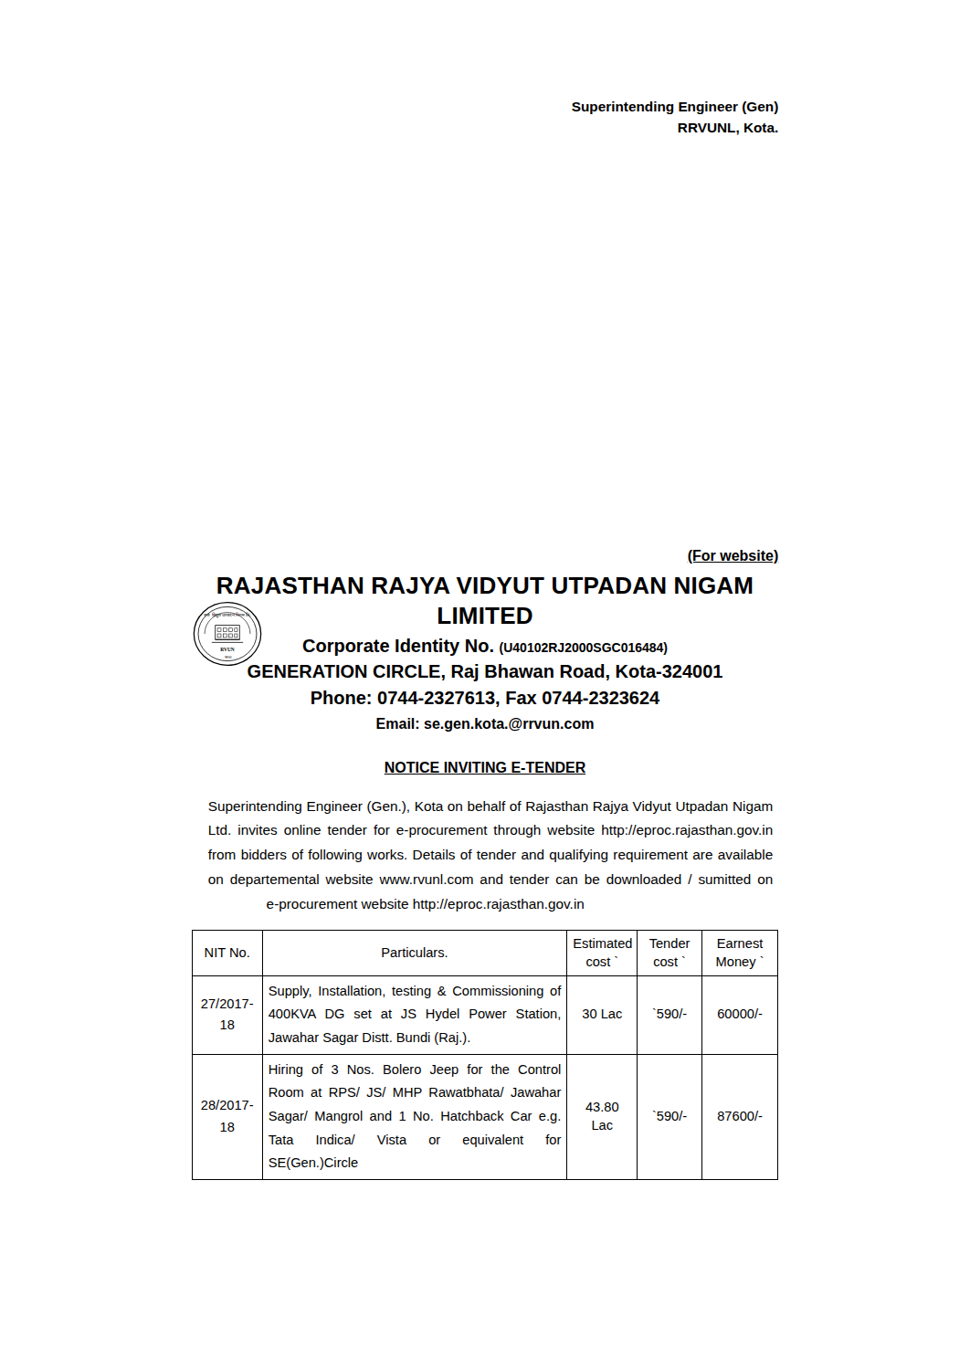Superintending Engineer (Gen)
RRVUNL, Kota.
(For website)
राज विद्युत उत्पादन निगम लि. RVUN भारत
RAJASTHAN RAJYA VIDYUT UTPADAN NIGAM
LIMITED
Corporate Identity No. (U40102RJ2000SGC016484)
GENERATION CIRCLE, Raj Bhawan Road, Kota-324001
Phone: 0744-2327613, Fax 0744-2323624
Email: se.gen.kota.@rrvun.com
NOTICE INVITING E-TENDER
Superintending Engineer (Gen.), Kota on behalf of Rajasthan Rajya Vidyut Utpadan Nigam Ltd. invites online tender for e-procurement through website http://eproc.rajasthan.gov.in from bidders of following works. Details of tender and qualifying requirement are available on departemental website www.rvunl.com and tender can be downloaded / sumitted on e-procurement website http://eproc.rajasthan.gov.in
| NIT No. | Particulars. | Estimated cost ` | Tender cost ` | Earnest Money ` |
| --- | --- | --- | --- | --- |
| 27/2017-18 | Supply, Installation, testing & Commissioning of 400KVA DG set at JS Hydel Power Station, Jawahar Sagar Distt. Bundi (Raj.). | 30 Lac | `590/- | 60000/- |
| 28/2017-18 | Hiring of 3 Nos. Bolero Jeep for the Control Room at RPS/ JS/ MHP Rawatbhata/ Jawahar Sagar/ Mangrol and 1 No. Hatchback Car e.g. Tata Indica/ Vista or equivalent for SE(Gen.)Circle | 43.80 Lac | `590/- | 87600/- |